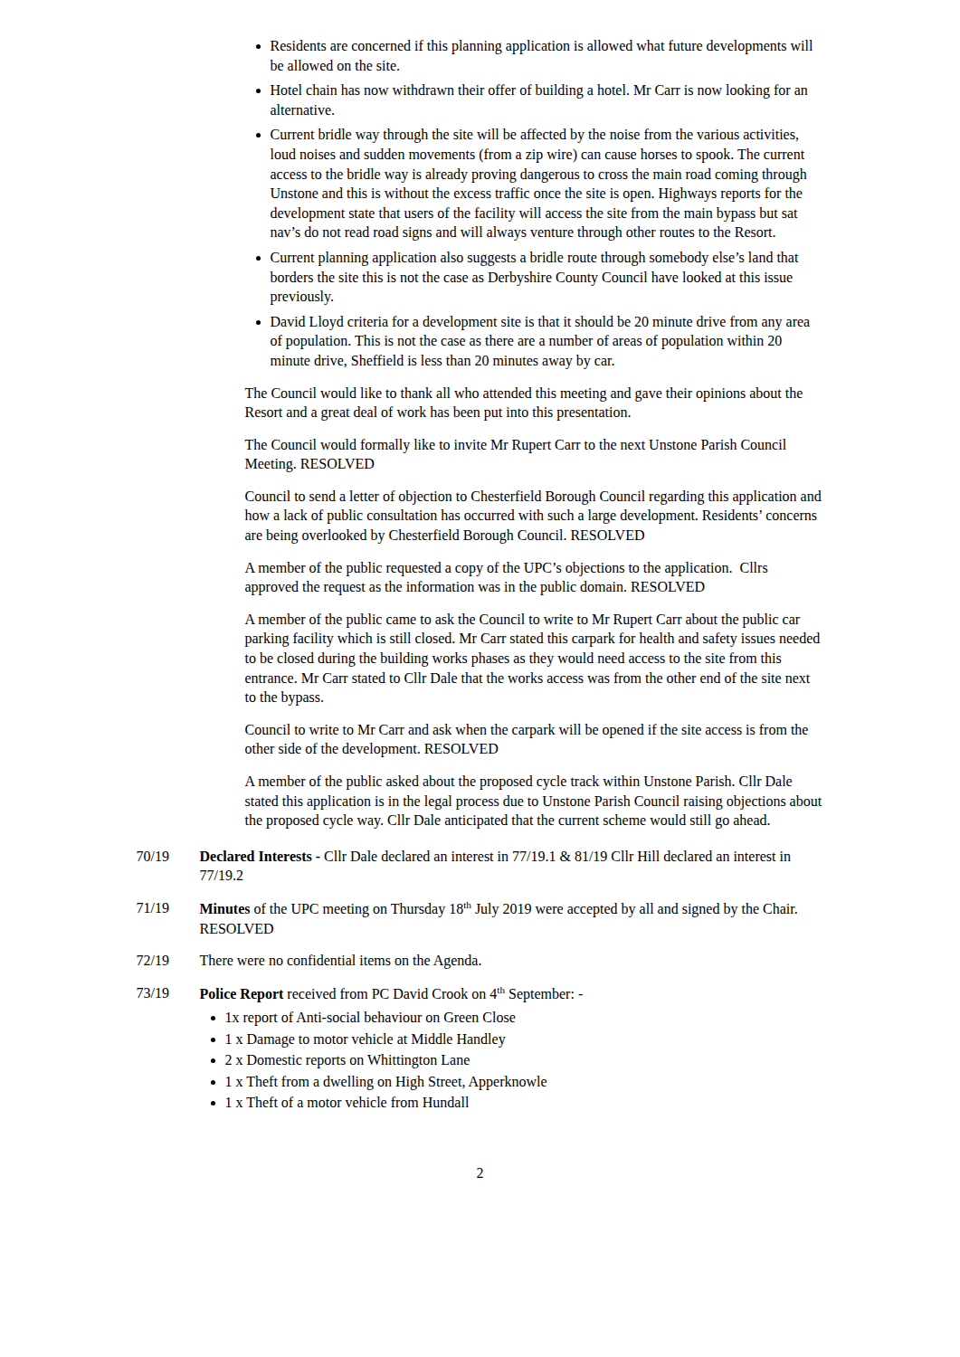Residents are concerned if this planning application is allowed what future developments will be allowed on the site.
Hotel chain has now withdrawn their offer of building a hotel. Mr Carr is now looking for an alternative.
Current bridle way through the site will be affected by the noise from the various activities, loud noises and sudden movements (from a zip wire) can cause horses to spook. The current access to the bridle way is already proving dangerous to cross the main road coming through Unstone and this is without the excess traffic once the site is open. Highways reports for the development state that users of the facility will access the site from the main bypass but sat nav’s do not read road signs and will always venture through other routes to the Resort.
Current planning application also suggests a bridle route through somebody else’s land that borders the site this is not the case as Derbyshire County Council have looked at this issue previously.
David Lloyd criteria for a development site is that it should be 20 minute drive from any area of population. This is not the case as there are a number of areas of population within 20 minute drive, Sheffield is less than 20 minutes away by car.
The Council would like to thank all who attended this meeting and gave their opinions about the Resort and a great deal of work has been put into this presentation.
The Council would formally like to invite Mr Rupert Carr to the next Unstone Parish Council Meeting. RESOLVED
Council to send a letter of objection to Chesterfield Borough Council regarding this application and how a lack of public consultation has occurred with such a large development. Residents’ concerns are being overlooked by Chesterfield Borough Council. RESOLVED
A member of the public requested a copy of the UPC’s objections to the application. Cllrs approved the request as the information was in the public domain. RESOLVED
A member of the public came to ask the Council to write to Mr Rupert Carr about the public car parking facility which is still closed. Mr Carr stated this carpark for health and safety issues needed to be closed during the building works phases as they would need access to the site from this entrance. Mr Carr stated to Cllr Dale that the works access was from the other end of the site next to the bypass.
Council to write to Mr Carr and ask when the carpark will be opened if the site access is from the other side of the development. RESOLVED
A member of the public asked about the proposed cycle track within Unstone Parish. Cllr Dale stated this application is in the legal process due to Unstone Parish Council raising objections about the proposed cycle way. Cllr Dale anticipated that the current scheme would still go ahead.
| 70/19 | Declared Interests - Cllr Dale declared an interest in 77/19.1 & 81/19 Cllr Hill declared an interest in 77/19.2 |
| 71/19 | Minutes of the UPC meeting on Thursday 18 th July 2019 were accepted by all and signed by the Chair. RESOLVED |
| 72/19 | There were no confidential items on the Agenda. |
| 73/19 | Police Report received from PC David Crook on 4 th September: - 1x report of Anti-social behaviour on Green Close 1 x Damage to motor vehicle at Middle Handley 2 x Domestic reports on Whittington Lane 1 x Theft from a dwelling on High Street, Apperknowle 1 x Theft of a motor vehicle from Hundall |
2